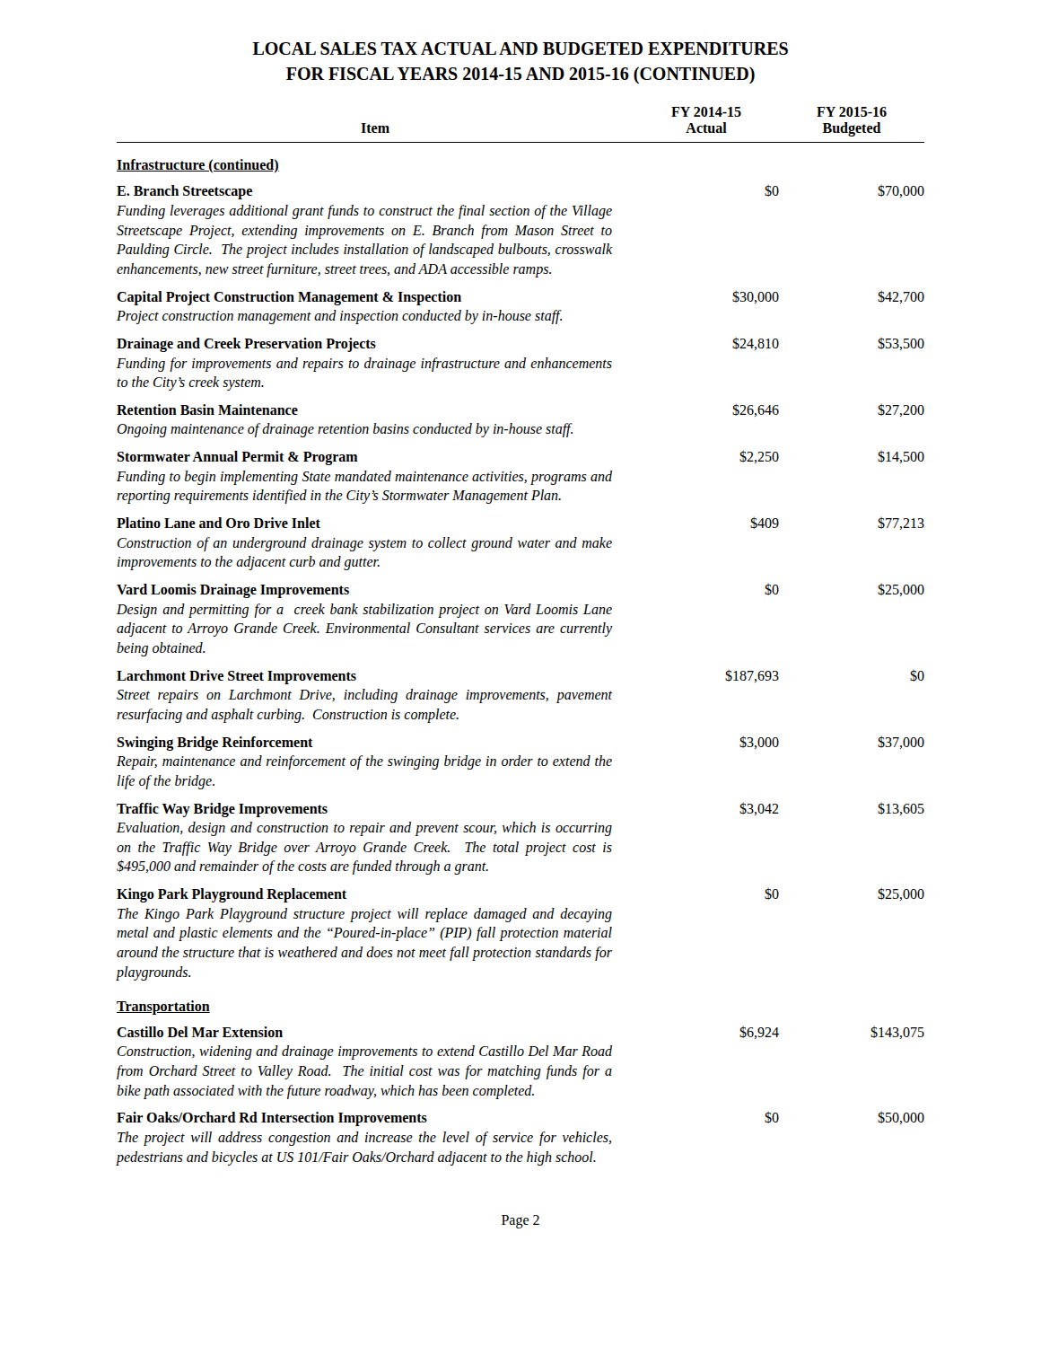LOCAL SALES TAX ACTUAL AND BUDGETED EXPENDITURES
FOR FISCAL YEARS 2014-15 AND 2015-16 (CONTINUED)
| Item | FY 2014-15 Actual | FY 2015-16 Budgeted |
| --- | --- | --- |
| Infrastructure (continued) | | |
| E. Branch Streetscape Funding leverages additional grant funds to construct the final section of the Village Streetscape Project, extending improvements on E. Branch from Mason Street to Paulding Circle. The project includes installation of landscaped bulbouts, crosswalk enhancements, new street furniture, street trees, and ADA accessible ramps. | $0 | $70,000 |
| Capital Project Construction Management & Inspection Project construction management and inspection conducted by in-house staff. | $30,000 | $42,700 |
| Drainage and Creek Preservation Projects Funding for improvements and repairs to drainage infrastructure and enhancements to the City’s creek system. | $24,810 | $53,500 |
| Retention Basin Maintenance Ongoing maintenance of drainage retention basins conducted by in-house staff. | $26,646 | $27,200 |
| Stormwater Annual Permit & Program Funding to begin implementing State mandated maintenance activities, programs and reporting requirements identified in the City’s Stormwater Management Plan. | $2,250 | $14,500 |
| Platino Lane and Oro Drive Inlet Construction of an underground drainage system to collect ground water and make improvements to the adjacent curb and gutter. | $409 | $77,213 |
| Vard Loomis Drainage Improvements Design and permitting for a creek bank stabilization project on Vard Loomis Lane adjacent to Arroyo Grande Creek. Environmental Consultant services are currently being obtained. | $0 | $25,000 |
| Larchmont Drive Street Improvements Street repairs on Larchmont Drive, including drainage improvements, pavement resurfacing and asphalt curbing. Construction is complete. | $187,693 | $0 |
| Swinging Bridge Reinforcement Repair, maintenance and reinforcement of the swinging bridge in order to extend the life of the bridge. | $3,000 | $37,000 |
| Traffic Way Bridge Improvements Evaluation, design and construction to repair and prevent scour, which is occurring on the Traffic Way Bridge over Arroyo Grande Creek. The total project cost is $495,000 and remainder of the costs are funded through a grant. | $3,042 | $13,605 |
| Kingo Park Playground Replacement The Kingo Park Playground structure project will replace damaged and decaying metal and plastic elements and the “Poured-in-place” (PIP) fall protection material around the structure that is weathered and does not meet fall protection standards for playgrounds. | $0 | $25,000 |
| Transportation | | |
| Castillo Del Mar Extension Construction, widening and drainage improvements to extend Castillo Del Mar Road from Orchard Street to Valley Road. The initial cost was for matching funds for a bike path associated with the future roadway, which has been completed. | $6,924 | $143,075 |
| Fair Oaks/Orchard Rd Intersection Improvements The project will address congestion and increase the level of service for vehicles, pedestrians and bicycles at US 101/Fair Oaks/Orchard adjacent to the high school. | $0 | $50,000 |
Page 2